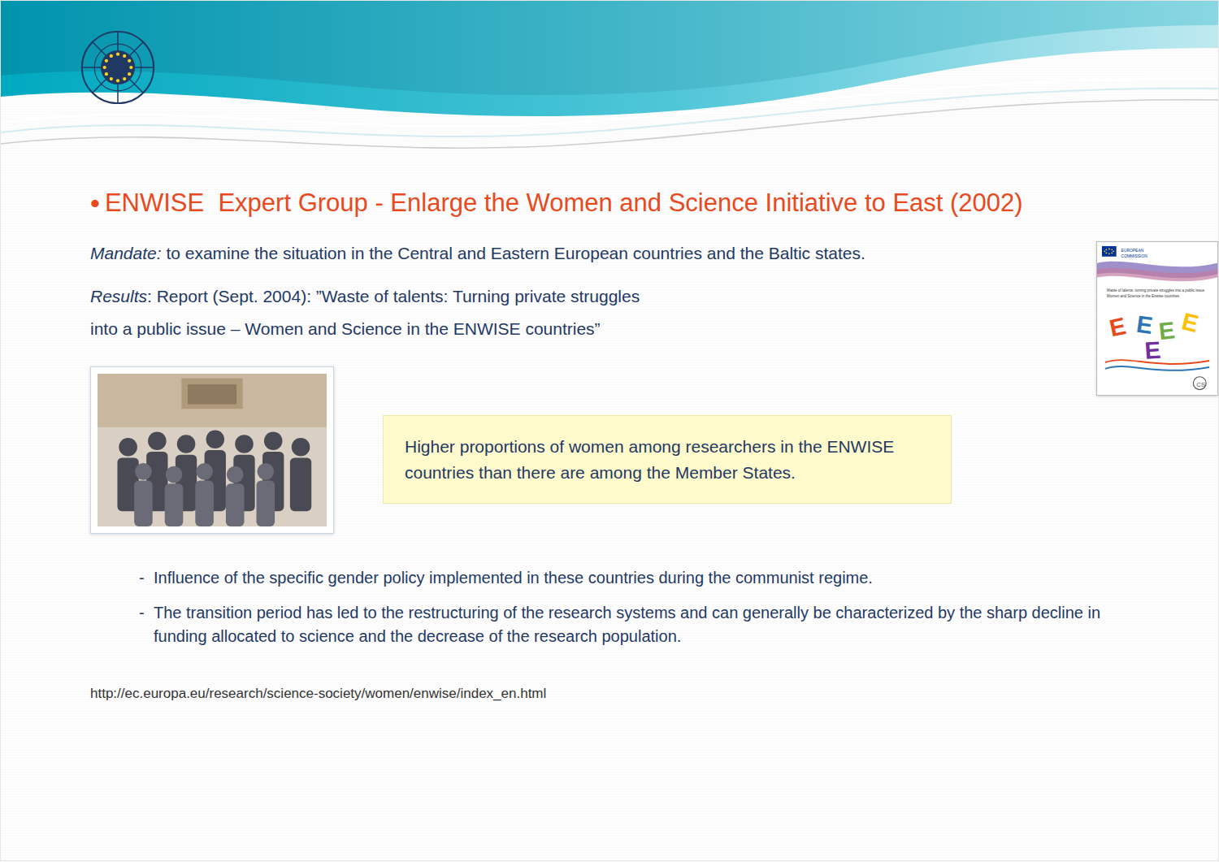EUROPEAN COMMISSION Waste of talents: turning private struggles into a public issue Women and Science in the Enwise countries E E E E E CS
•ENWISE Expert Group - Enlarge the Women and Science Initiative to East (2002)
Mandate: to examine the situation in the Central and Eastern European countries and the Baltic states.
Results: Report (Sept. 2004): ”Waste of talents: Turning private struggles
into a public issue – Women and Science in the ENWISE countries”
Higher proportions of women among researchers in the ENWISE countries than there are among the Member States.
Influence of the specific gender policy implemented in these countries during the communist regime.
The transition period has led to the restructuring of the research systems and can generally be characterized by the sharp decline in funding allocated to science and the decrease of the research population.
http://ec.europa.eu/research/science-society/women/enwise/index_en.html